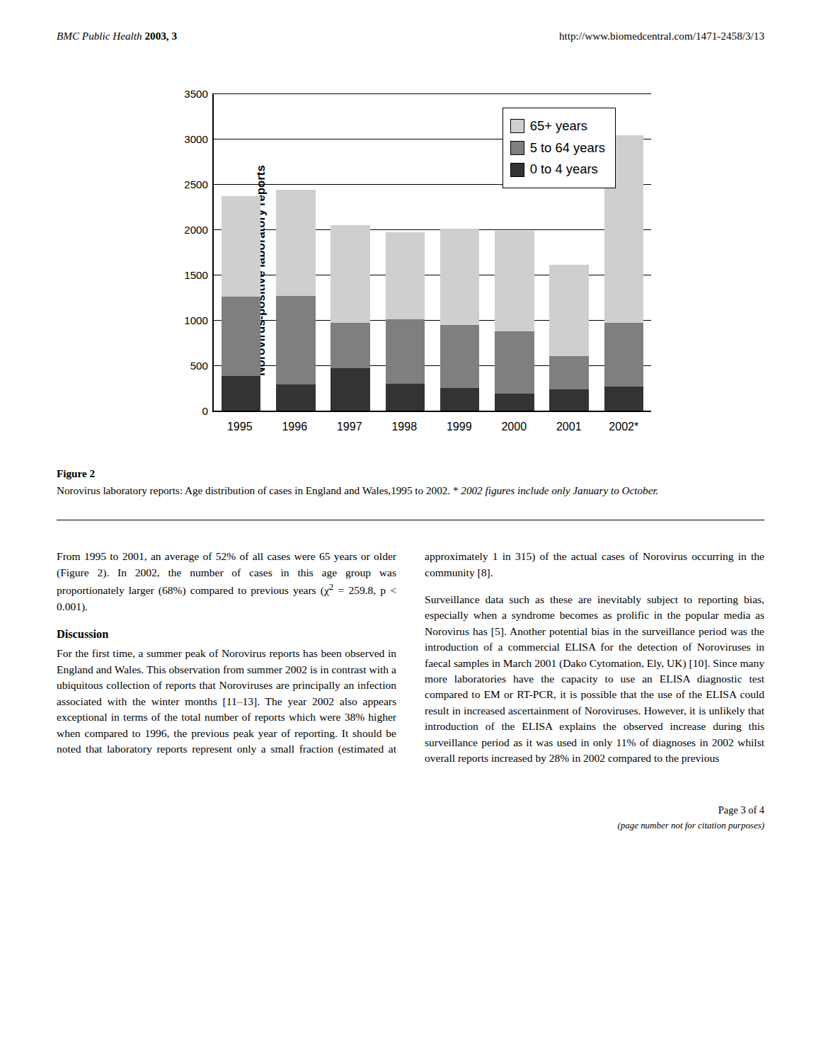BMC Public Health 2003, 3
http://www.biomedcentral.com/1471-2458/3/13
Norovirus-positive laboratory reports
3500
3000
2500
2000
1500
1000
500
0
65+ years
5 to 64 years
0 to 4 years
1995 1996 1997 1998 1999 2000 2001 2002*
Figure 2 Norovirus laboratory reports: Age distribution of cases in England and Wales,1995 to 2002. * 2002 figures include only January to October.
From 1995 to 2001, an average of 52% of all cases were 65 years or older (Figure 2). In 2002, the number of cases in this age group was proportionately larger (68%) compared to previous years (χ2 = 259.8, p < 0.001).
Discussion
For the first time, a summer peak of Norovirus reports has been observed in England and Wales. This observation from summer 2002 is in contrast with a ubiquitous collection of reports that Noroviruses are principally an infection associated with the winter months [11–13]. The year 2002 also appears exceptional in terms of the total number of reports which were 38% higher when compared to 1996, the previous peak year of reporting. It should be noted that laboratory reports represent only a small fraction (estimated at approximately 1 in 315) of the actual cases of Norovirus occurring in the community [8].
Surveillance data such as these are inevitably subject to reporting bias, especially when a syndrome becomes as prolific in the popular media as Norovirus has [5]. Another potential bias in the surveillance period was the introduction of a commercial ELISA for the detection of Noroviruses in faecal samples in March 2001 (Dako Cytomation, Ely, UK) [10]. Since many more laboratories have the capacity to use an ELISA diagnostic test compared to EM or RT-PCR, it is possible that the use of the ELISA could result in increased ascertainment of Noroviruses. However, it is unlikely that introduction of the ELISA explains the observed increase during this surveillance period as it was used in only 11% of diagnoses in 2002 whilst overall reports increased by 28% in 2002 compared to the previous
Page 3 of 4 (page number not for citation purposes)